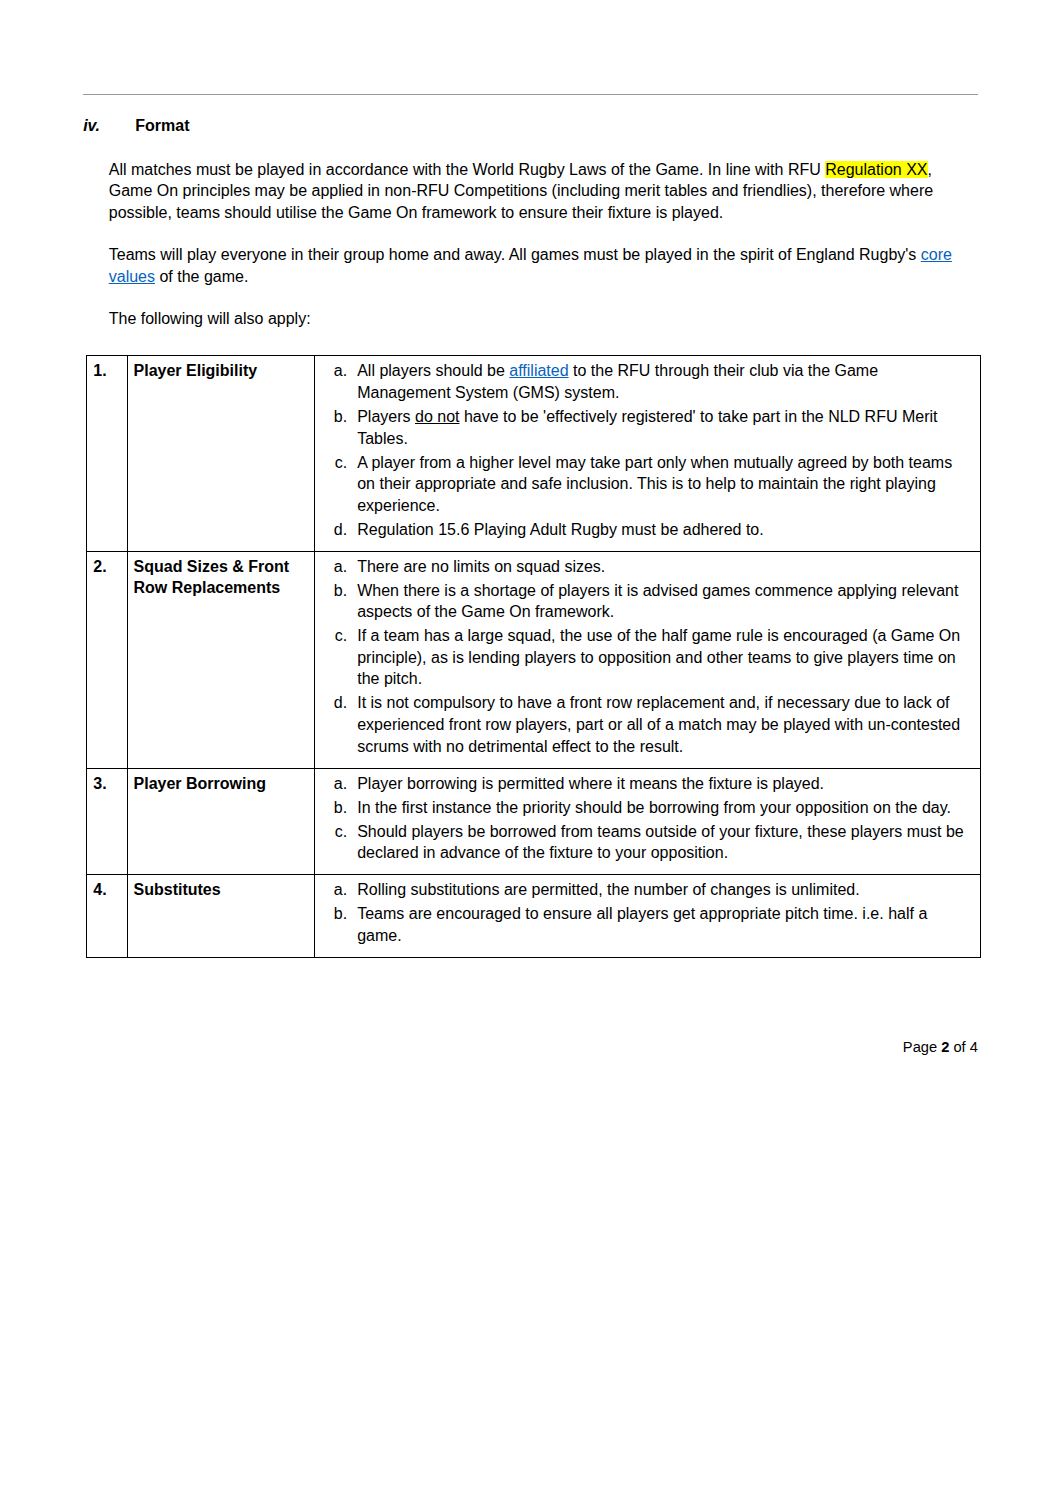iv. Format
All matches must be played in accordance with the World Rugby Laws of the Game. In line with RFU Regulation XX, Game On principles may be applied in non-RFU Competitions (including merit tables and friendlies), therefore where possible, teams should utilise the Game On framework to ensure their fixture is played.
Teams will play everyone in their group home and away. All games must be played in the spirit of England Rugby's core values of the game.
The following will also apply:
| 1. | Player Eligibility | All players should be affiliated to the RFU through their club via the Game Management System (GMS) system. Players do not have to be 'effectively registered' to take part in the NLD RFU Merit Tables. A player from a higher level may take part only when mutually agreed by both teams on their appropriate and safe inclusion. This is to help to maintain the right playing experience. Regulation 15.6 Playing Adult Rugby must be adhered to. |
| 2. | Squad Sizes & Front Row Replacements | There are no limits on squad sizes. When there is a shortage of players it is advised games commence applying relevant aspects of the Game On framework. If a team has a large squad, the use of the half game rule is encouraged (a Game On principle), as is lending players to opposition and other teams to give players time on the pitch. It is not compulsory to have a front row replacement and, if necessary due to lack of experienced front row players, part or all of a match may be played with un-contested scrums with no detrimental effect to the result. |
| 3. | Player Borrowing | Player borrowing is permitted where it means the fixture is played. In the first instance the priority should be borrowing from your opposition on the day. Should players be borrowed from teams outside of your fixture, these players must be declared in advance of the fixture to your opposition. |
| 4. | Substitutes | Rolling substitutions are permitted, the number of changes is unlimited. Teams are encouraged to ensure all players get appropriate pitch time. i.e. half a game. |
Page 2 of 4